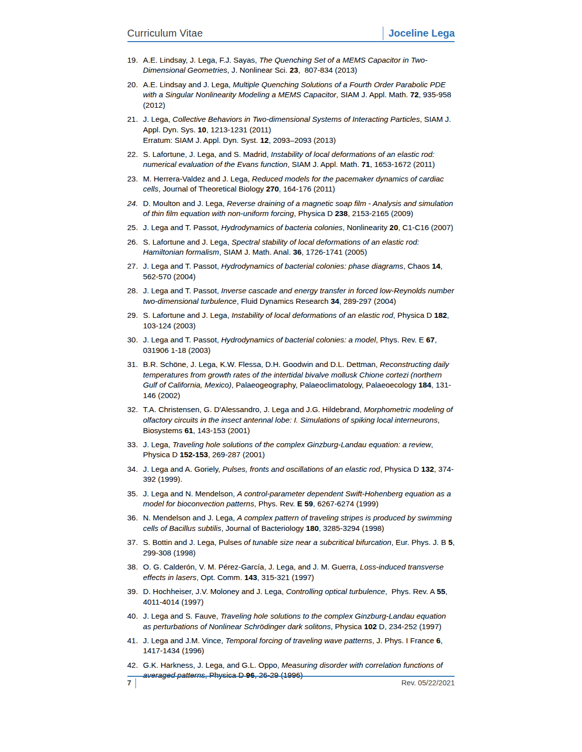Curriculum Vitae
Joceline Lega
A.E. Lindsay, J. Lega, F.J. Sayas, The Quenching Set of a MEMS Capacitor in Two-Dimensional Geometries, J. Nonlinear Sci. 23, 807-834 (2013)
A.E. Lindsay and J. Lega, Multiple Quenching Solutions of a Fourth Order Parabolic PDE with a Singular Nonlinearity Modeling a MEMS Capacitor, SIAM J. Appl. Math. 72, 935-958 (2012)
J. Lega, Collective Behaviors in Two-dimensional Systems of Interacting Particles, SIAM J. Appl. Dyn. Sys. 10, 1213-1231 (2011) Erratum: SIAM J. Appl. Dyn. Syst. 12, 2093–2093 (2013)
S. Lafortune, J. Lega, and S. Madrid, Instability of local deformations of an elastic rod: numerical evaluation of the Evans function, SIAM J. Appl. Math. 71, 1653-1672 (2011)
M. Herrera-Valdez and J. Lega, Reduced models for the pacemaker dynamics of cardiac cells, Journal of Theoretical Biology 270, 164-176 (2011)
D. Moulton and J. Lega, Reverse draining of a magnetic soap film - Analysis and simulation of thin film equation with non-uniform forcing, Physica D 238, 2153-2165 (2009)
J. Lega and T. Passot, Hydrodynamics of bacteria colonies, Nonlinearity 20, C1-C16 (2007)
S. Lafortune and J. Lega, Spectral stability of local deformations of an elastic rod: Hamiltonian formalism, SIAM J. Math. Anal. 36, 1726-1741 (2005)
J. Lega and T. Passot, Hydrodynamics of bacterial colonies: phase diagrams, Chaos 14, 562-570 (2004)
J. Lega and T. Passot, Inverse cascade and energy transfer in forced low-Reynolds number two-dimensional turbulence, Fluid Dynamics Research 34, 289-297 (2004)
S. Lafortune and J. Lega, Instability of local deformations of an elastic rod, Physica D 182, 103-124 (2003)
J. Lega and T. Passot, Hydrodynamics of bacterial colonies: a model, Phys. Rev. E 67, 031906 1-18 (2003)
B.R. Schöne, J. Lega, K.W. Flessa, D.H. Goodwin and D.L. Dettman, Reconstructing daily temperatures from growth rates of the intertidal bivalve mollusk Chione cortezi (northern Gulf of California, Mexico), Palaeogeography, Palaeoclimatology, Palaeoecology 184, 131-146 (2002)
T.A. Christensen, G. D'Alessandro, J. Lega and J.G. Hildebrand, Morphometric modeling of olfactory circuits in the insect antennal lobe: I. Simulations of spiking local interneurons, Biosystems 61, 143-153 (2001)
J. Lega, Traveling hole solutions of the complex Ginzburg-Landau equation: a review, Physica D 152-153, 269-287 (2001)
J. Lega and A. Goriely, Pulses, fronts and oscillations of an elastic rod, Physica D 132, 374-392 (1999).
J. Lega and N. Mendelson, A control-parameter dependent Swift-Hohenberg equation as a model for bioconvection patterns, Phys. Rev. E 59, 6267-6274 (1999)
N. Mendelson and J. Lega, A complex pattern of traveling stripes is produced by swimming cells of Bacillus subtilis, Journal of Bacteriology 180, 3285-3294 (1998)
S. Bottin and J. Lega, Pulses of tunable size near a subcritical bifurcation, Eur. Phys. J. B 5, 299-308 (1998)
O. G. Calderón, V. M. Pérez-García, J. Lega, and J. M. Guerra, Loss-induced transverse effects in lasers, Opt. Comm. 143, 315-321 (1997)
D. Hochheiser, J.V. Moloney and J. Lega, Controlling optical turbulence, Phys. Rev. A 55, 4011-4014 (1997)
J. Lega and S. Fauve, Traveling hole solutions to the complex Ginzburg-Landau equation as perturbations of Nonlinear Schrödinger dark solitons, Physica 102 D, 234-252 (1997)
J. Lega and J.M. Vince, Temporal forcing of traveling wave patterns, J. Phys. I France 6, 1417-1434 (1996)
G.K. Harkness, J. Lega, and G.L. Oppo, Measuring disorder with correlation functions of averaged patterns, Physica D 96, 26-29 (1996)
7
Rev. 05/22/2021